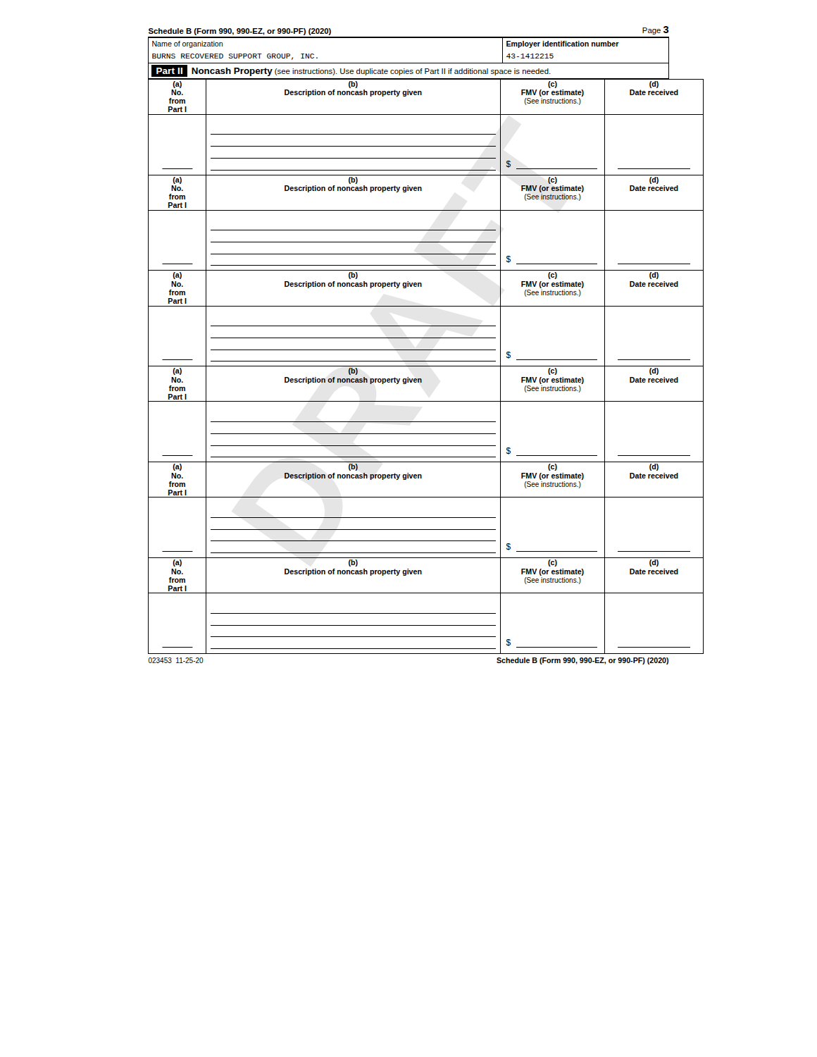DRAFT
Schedule B (Form 990, 990-EZ, or 990-PF) (2020)
Page 3
Name of organization
BURNS RECOVERED SUPPORT GROUP, INC.
Employer identification number
43-1412215
Part II Noncash Property (see instructions). Use duplicate copies of Part II if additional space is needed.
| (a) No. from Part I | (b) Description of noncash property given | (c) FMV (or estimate) (See instructions.) | (d) Date received |
| | | $ | |
| (a) No. from Part I | (b) Description of noncash property given | (c) FMV (or estimate) (See instructions.) | (d) Date received |
| | | $ | |
| (a) No. from Part I | (b) Description of noncash property given | (c) FMV (or estimate) (See instructions.) | (d) Date received |
| | | $ | |
| (a) No. from Part I | (b) Description of noncash property given | (c) FMV (or estimate) (See instructions.) | (d) Date received |
| | | $ | |
| (a) No. from Part I | (b) Description of noncash property given | (c) FMV (or estimate) (See instructions.) | (d) Date received |
| | | $ | |
| (a) No. from Part I | (b) Description of noncash property given | (c) FMV (or estimate) (See instructions.) | (d) Date received |
| | | $ | |
023453 11-25-20
Schedule B (Form 990, 990-EZ, or 990-PF) (2020)